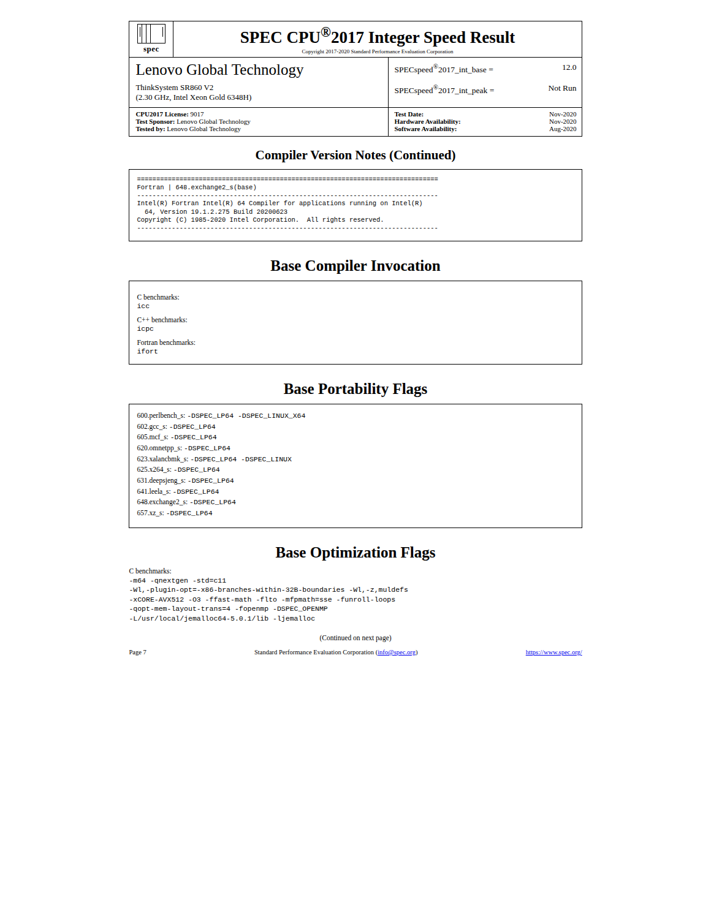spec
SPEC CPU®2017 Integer Speed Result
Copyright 2017-2020 Standard Performance Evaluation Corporation
Lenovo Global Technology
ThinkSystem SR860 V2 (2.30 GHz, Intel Xeon Gold 6348H)
SPECspeed®2017_int_base = 12.0
SPECspeed®2017_int_peak = Not Run
CPU2017 License: 9017
Test Sponsor: Lenovo Global Technology
Tested by: Lenovo Global Technology
Test Date: Nov-2020
Hardware Availability: Nov-2020
Software Availability: Aug-2020
Compiler Version Notes (Continued)
==============================================================================
Fortran | 648.exchange2_s(base)
------------------------------------------------------------------------------
Intel(R) Fortran Intel(R) 64 Compiler for applications running on Intel(R)
  64, Version 19.1.2.275 Build 20200623
Copyright (C) 1985-2020 Intel Corporation.  All rights reserved.
------------------------------------------------------------------------------
Base Compiler Invocation
C benchmarks:
icc
C++ benchmarks:
icpc
Fortran benchmarks:
ifort
Base Portability Flags
600.perlbench_s: -DSPEC_LP64 -DSPEC_LINUX_X64
602.gcc_s: -DSPEC_LP64
605.mcf_s: -DSPEC_LP64
620.omnetpp_s: -DSPEC_LP64
623.xalancbmk_s: -DSPEC_LP64 -DSPEC_LINUX
625.x264_s: -DSPEC_LP64
631.deepsjeng_s: -DSPEC_LP64
641.leela_s: -DSPEC_LP64
648.exchange2_s: -DSPEC_LP64
657.xz_s: -DSPEC_LP64
Base Optimization Flags
C benchmarks:
-m64 -qnextgen -std=c11
-Wl,-plugin-opt=-x86-branches-within-32B-boundaries -Wl,-z,muldefs
-xCORE-AVX512 -O3 -ffast-math -flto -mfpmath=sse -funroll-loops
-qopt-mem-layout-trans=4 -fopenmp -DSPEC_OPENMP
-L/usr/local/jemalloc64-5.0.1/lib -ljemalloc
(Continued on next page)
Page 7
Standard Performance Evaluation Corporation (info@spec.org)
https://www.spec.org/